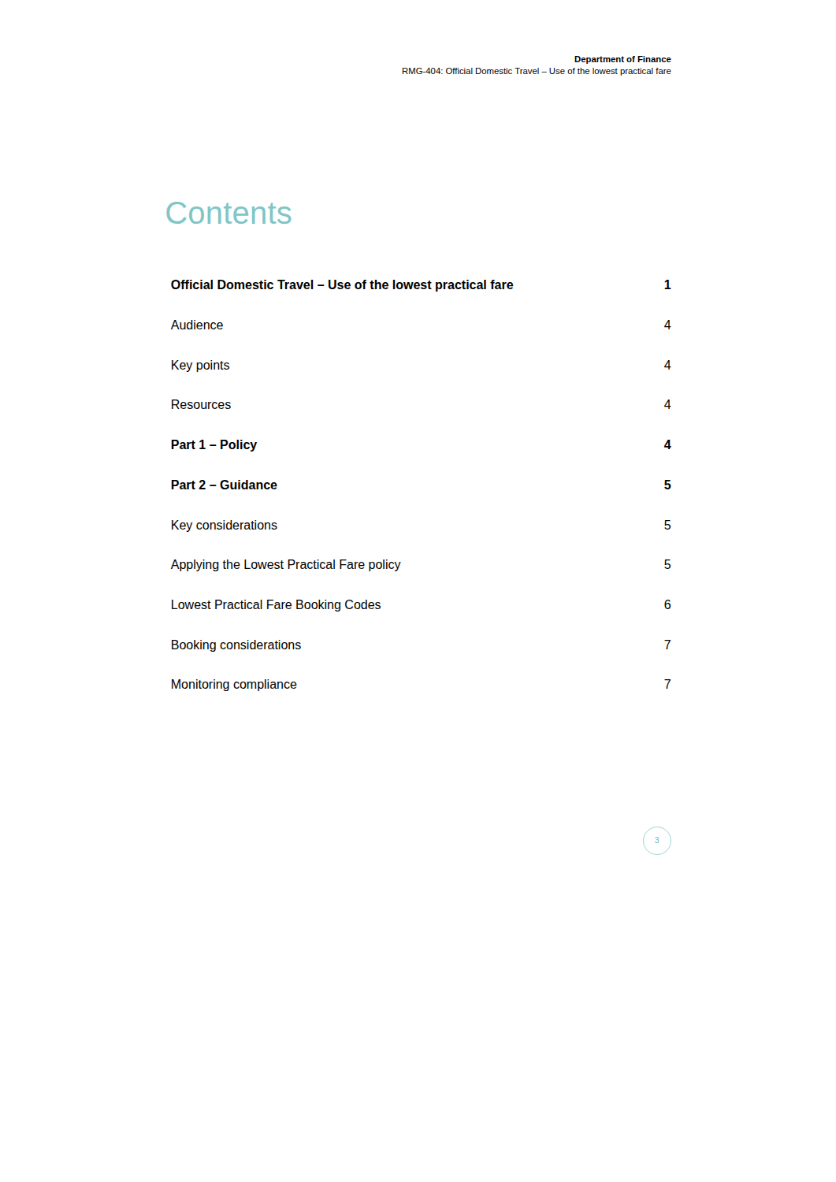Department of Finance
RMG-404: Official Domestic Travel – Use of the lowest practical fare
Contents
Official Domestic Travel – Use of the lowest practical fare 1
Audience 4
Key points 4
Resources 4
Part 1 – Policy 4
Part 2 – Guidance 5
Key considerations 5
Applying the Lowest Practical Fare policy 5
Lowest Practical Fare Booking Codes 6
Booking considerations 7
Monitoring compliance 7
3